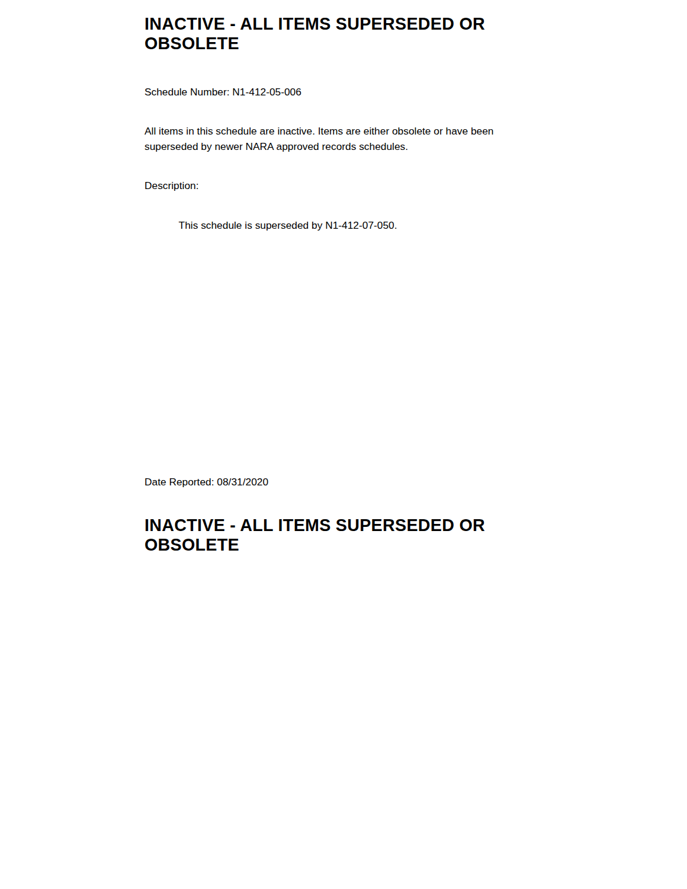INACTIVE - ALL ITEMS SUPERSEDED OR OBSOLETE
Schedule Number: N1-412-05-006
All items in this schedule are inactive. Items are either obsolete or have been superseded by newer NARA approved records schedules.
Description:
This schedule is superseded by N1-412-07-050.
Date Reported: 08/31/2020
INACTIVE - ALL ITEMS SUPERSEDED OR OBSOLETE